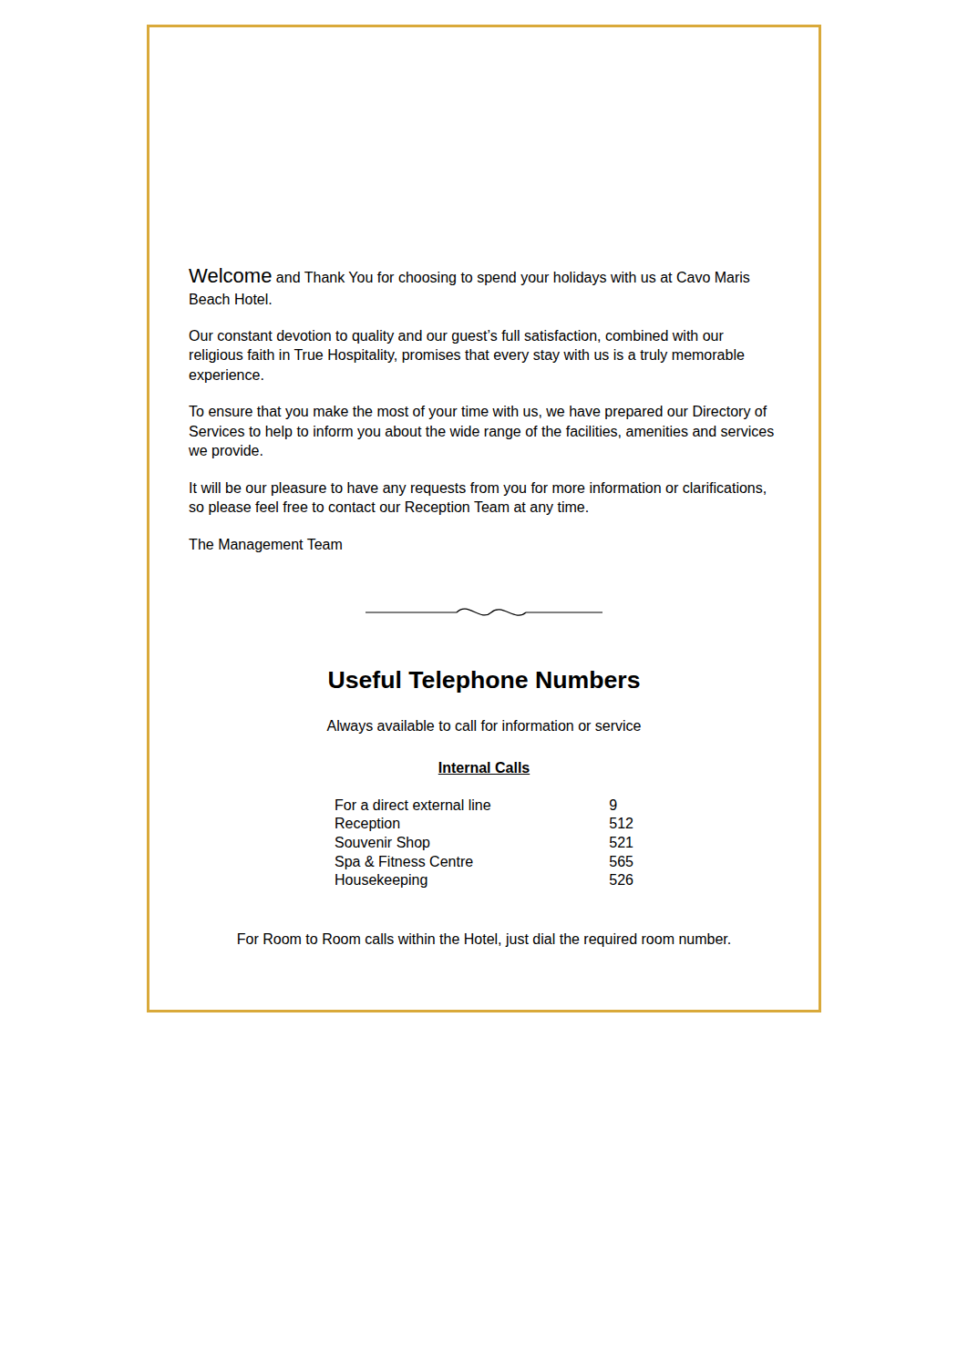Cavo Maris
BEACH HOTEL
Welcome and Thank You for choosing to spend your holidays with us at Cavo Maris Beach Hotel.
Our constant devotion to quality and our guest’s full satisfaction, combined with our religious faith in True Hospitality, promises that every stay with us is a truly memorable experience.
To ensure that you make the most of your time with us, we have prepared our Directory of Services to help to inform you about the wide range of the facilities, amenities and services we provide.
It will be our pleasure to have any requests from you for more information or clarifications, so please feel free to contact our Reception Team at any time.
The Management Team
Useful Telephone Numbers
Always available to call for information or service
Internal Calls
| For a direct external line | 9 |
| Reception | 512 |
| Souvenir Shop | 521 |
| Spa & Fitness Centre | 565 |
| Housekeeping | 526 |
For Room to Room calls within the Hotel, just dial the required room number.